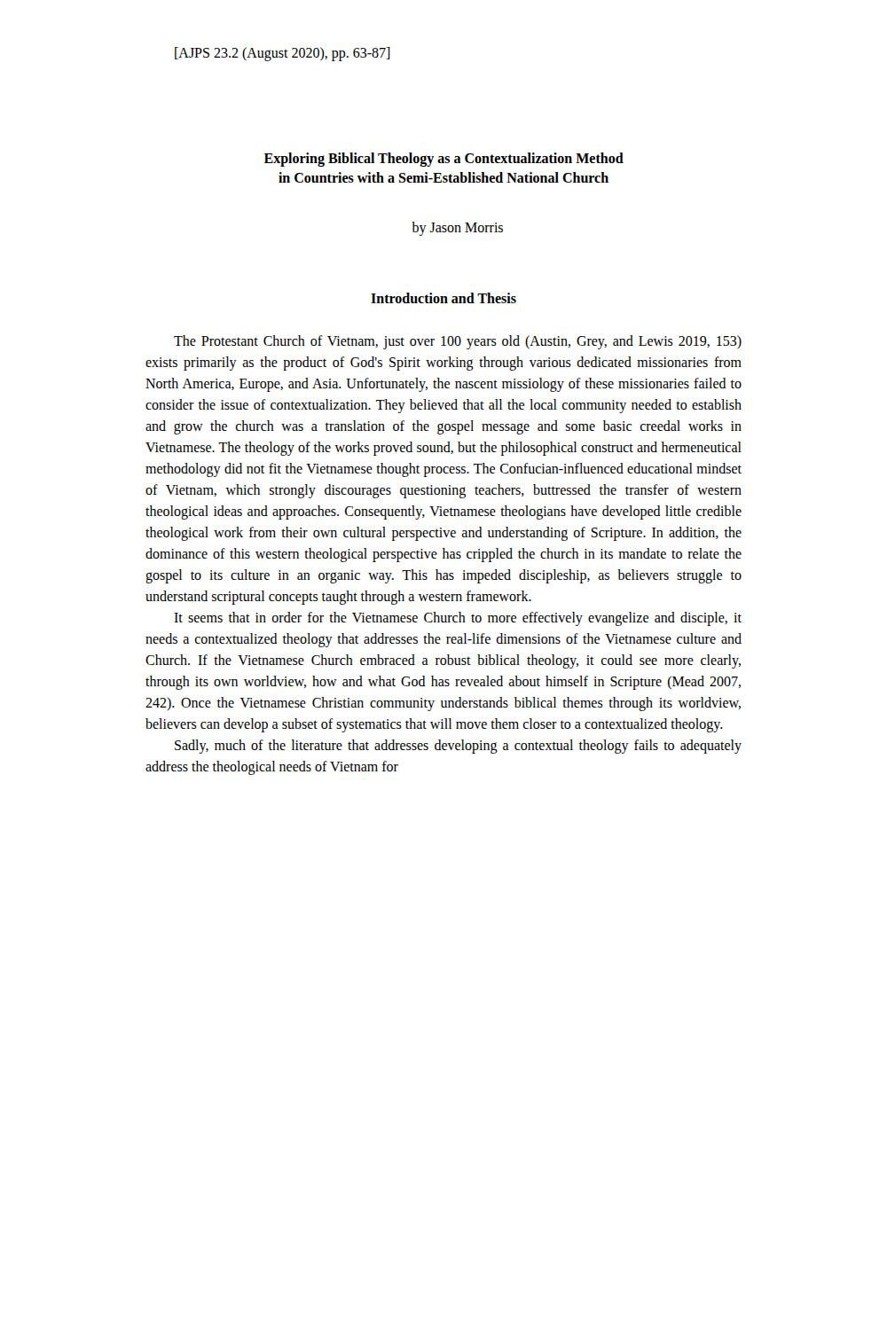[AJPS 23.2 (August 2020), pp. 63-87]
Exploring Biblical Theology as a Contextualization Method
in Countries with a Semi-Established National Church
by Jason Morris
Introduction and Thesis
The Protestant Church of Vietnam, just over 100 years old (Austin, Grey, and Lewis 2019, 153) exists primarily as the product of God's Spirit working through various dedicated missionaries from North America, Europe, and Asia. Unfortunately, the nascent missiology of these missionaries failed to consider the issue of contextualization. They believed that all the local community needed to establish and grow the church was a translation of the gospel message and some basic creedal works in Vietnamese. The theology of the works proved sound, but the philosophical construct and hermeneutical methodology did not fit the Vietnamese thought process. The Confucian-influenced educational mindset of Vietnam, which strongly discourages questioning teachers, buttressed the transfer of western theological ideas and approaches. Consequently, Vietnamese theologians have developed little credible theological work from their own cultural perspective and understanding of Scripture. In addition, the dominance of this western theological perspective has crippled the church in its mandate to relate the gospel to its culture in an organic way. This has impeded discipleship, as believers struggle to understand scriptural concepts taught through a western framework.
It seems that in order for the Vietnamese Church to more effectively evangelize and disciple, it needs a contextualized theology that addresses the real-life dimensions of the Vietnamese culture and Church. If the Vietnamese Church embraced a robust biblical theology, it could see more clearly, through its own worldview, how and what God has revealed about himself in Scripture (Mead 2007, 242). Once the Vietnamese Christian community understands biblical themes through its worldview, believers can develop a subset of systematics that will move them closer to a contextualized theology.
Sadly, much of the literature that addresses developing a contextual theology fails to adequately address the theological needs of Vietnam for